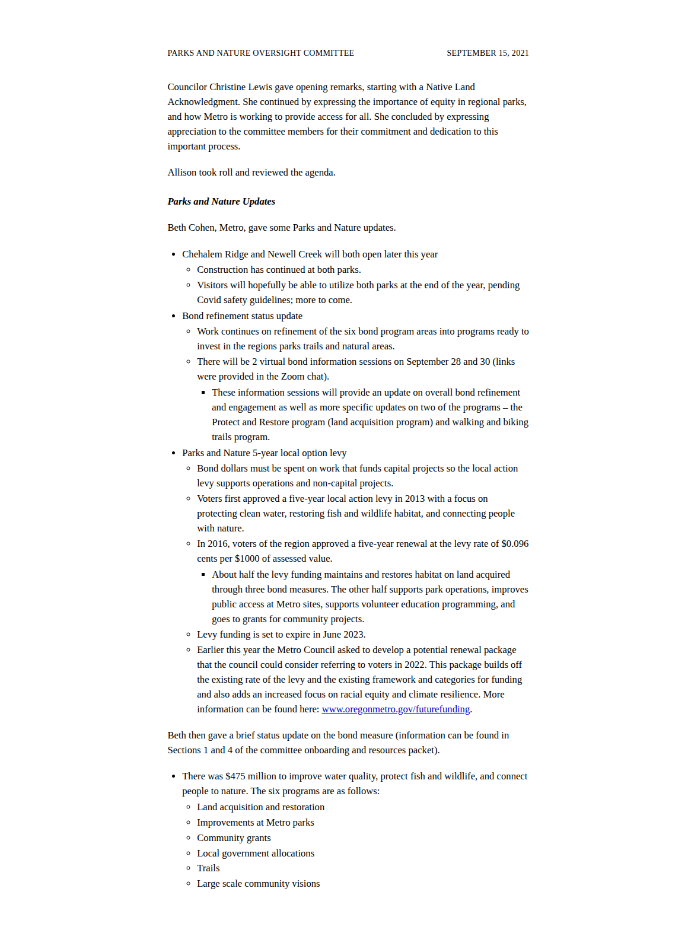PARKS AND NATURE OVERSIGHT COMMITTEE SEPTEMBER 15, 2021
Councilor Christine Lewis gave opening remarks, starting with a Native Land Acknowledgment. She continued by expressing the importance of equity in regional parks, and how Metro is working to provide access for all. She concluded by expressing appreciation to the committee members for their commitment and dedication to this important process.
Allison took roll and reviewed the agenda.
Parks and Nature Updates
Beth Cohen, Metro, gave some Parks and Nature updates.
Chehalem Ridge and Newell Creek will both open later this year
Construction has continued at both parks.
Visitors will hopefully be able to utilize both parks at the end of the year, pending Covid safety guidelines; more to come.
Bond refinement status update
Work continues on refinement of the six bond program areas into programs ready to invest in the regions parks trails and natural areas.
There will be 2 virtual bond information sessions on September 28 and 30 (links were provided in the Zoom chat).
These information sessions will provide an update on overall bond refinement and engagement as well as more specific updates on two of the programs – the Protect and Restore program (land acquisition program) and walking and biking trails program.
Parks and Nature 5-year local option levy
Bond dollars must be spent on work that funds capital projects so the local action levy supports operations and non-capital projects.
Voters first approved a five-year local action levy in 2013 with a focus on protecting clean water, restoring fish and wildlife habitat, and connecting people with nature.
In 2016, voters of the region approved a five-year renewal at the levy rate of $0.096 cents per $1000 of assessed value.
About half the levy funding maintains and restores habitat on land acquired through three bond measures. The other half supports park operations, improves public access at Metro sites, supports volunteer education programming, and goes to grants for community projects.
Levy funding is set to expire in June 2023.
Earlier this year the Metro Council asked to develop a potential renewal package that the council could consider referring to voters in 2022. This package builds off the existing rate of the levy and the existing framework and categories for funding and also adds an increased focus on racial equity and climate resilience. More information can be found here: www.oregonmetro.gov/futurefunding.
Beth then gave a brief status update on the bond measure (information can be found in Sections 1 and 4 of the committee onboarding and resources packet).
There was $475 million to improve water quality, protect fish and wildlife, and connect people to nature. The six programs are as follows:
Land acquisition and restoration
Improvements at Metro parks
Community grants
Local government allocations
Trails
Large scale community visions